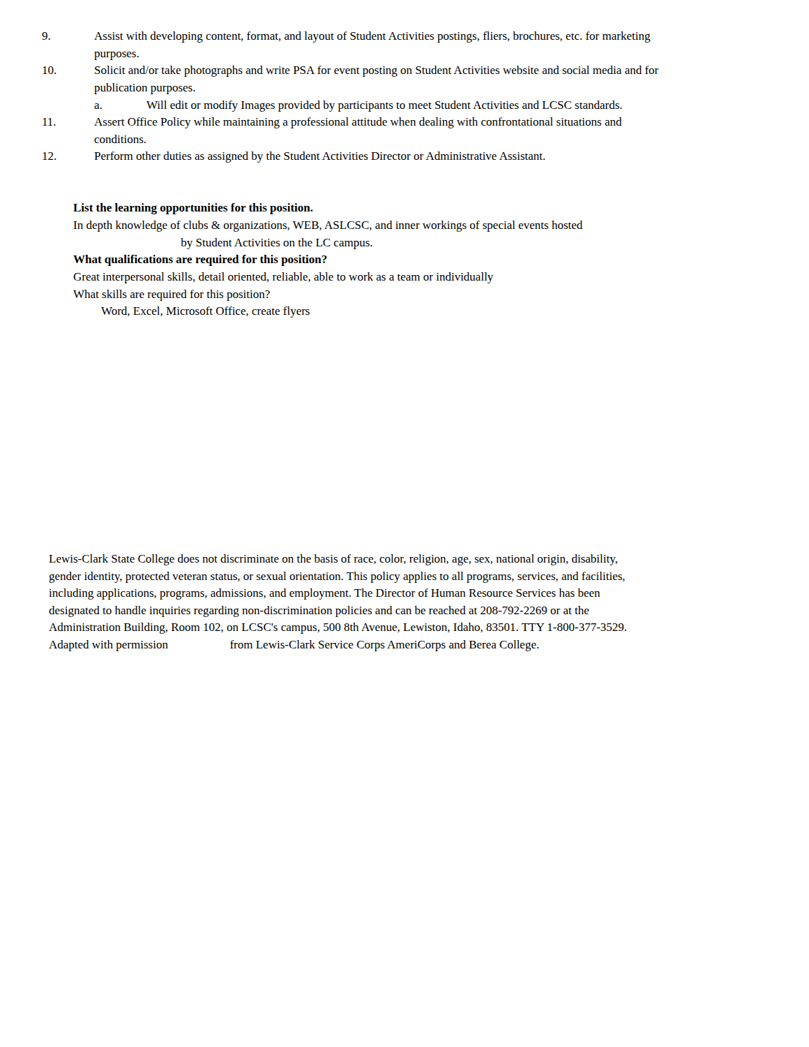9. Assist with developing content, format, and layout of Student Activities postings, fliers, brochures, etc. for marketing purposes.
10. Solicit and/or take photographs and write PSA for event posting on Student Activities website and social media and for publication purposes. a. Will edit or modify Images provided by participants to meet Student Activities and LCSC standards.
11. Assert Office Policy while maintaining a professional attitude when dealing with confrontational situations and conditions.
12. Perform other duties as assigned by the Student Activities Director or Administrative Assistant.
List the learning opportunities for this position.
In depth knowledge of clubs & organizations, WEB, ASLCSC, and inner workings of special events hosted by Student Activities on the LC campus.
What qualifications are required for this position?
Great interpersonal skills, detail oriented, reliable, able to work as a team or individually
What skills are required for this position?
Word, Excel, Microsoft Office, create flyers
Lewis-Clark State College does not discriminate on the basis of race, color, religion, age, sex, national origin, disability, gender identity, protected veteran status, or sexual orientation. This policy applies to all programs, services, and facilities, including applications, programs, admissions, and employment. The Director of Human Resource Services has been designated to handle inquiries regarding non-discrimination policies and can be reached at 208-792-2269 or at the Administration Building, Room 102, on LCSC's campus, 500 8th Avenue, Lewiston, Idaho, 83501. TTY 1-800-377-3529.
Adapted with permission from Lewis-Clark Service Corps AmeriCorps and Berea College.